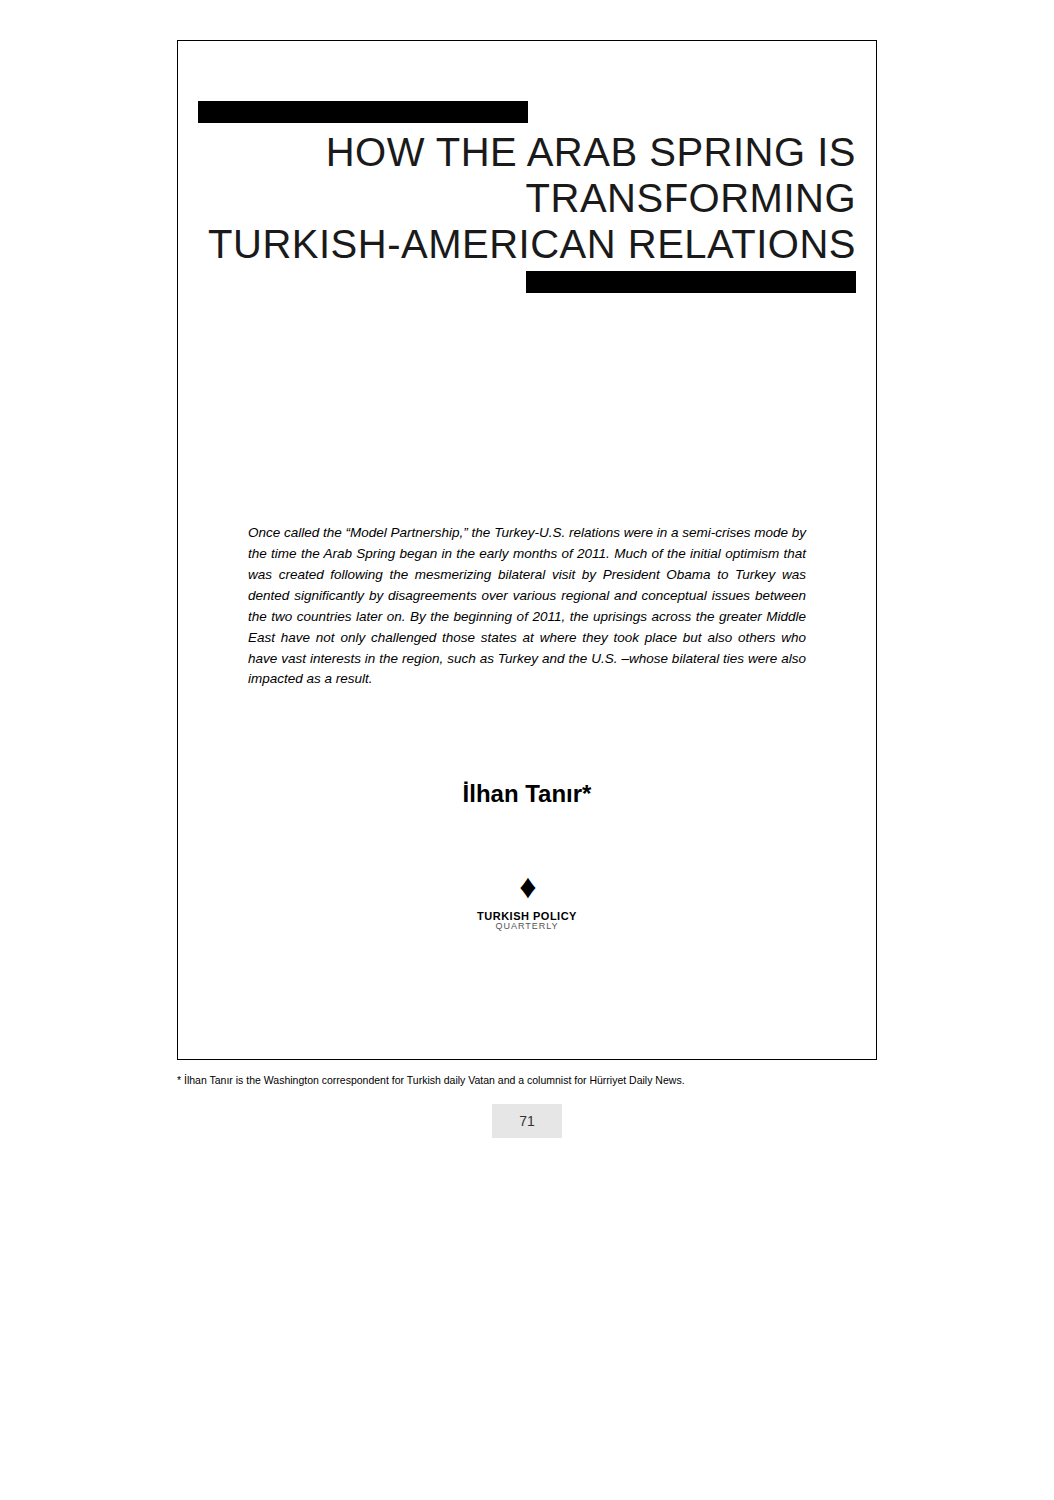How the Arab Spring is Transforming Turkish-American Relations
Once called the “Model Partnership,” the Turkey-U.S. relations were in a semi-crises mode by the time the Arab Spring began in the early months of 2011. Much of the initial optimism that was created following the mesmerizing bilateral visit by President Obama to Turkey was dented significantly by disagreements over various regional and conceptual issues between the two countries later on. By the beginning of 2011, the uprisings across the greater Middle East have not only challenged those states at where they took place but also others who have vast interests in the region, such as Turkey and the U.S. –whose bilateral ties were also impacted as a result.
İlhan Tanır*
♦
TURKISH POLICY
QUARTERLY
* İlhan Tanır is the Washington correspondent for Turkish daily Vatan and a columnist for Hürriyet Daily News.
71